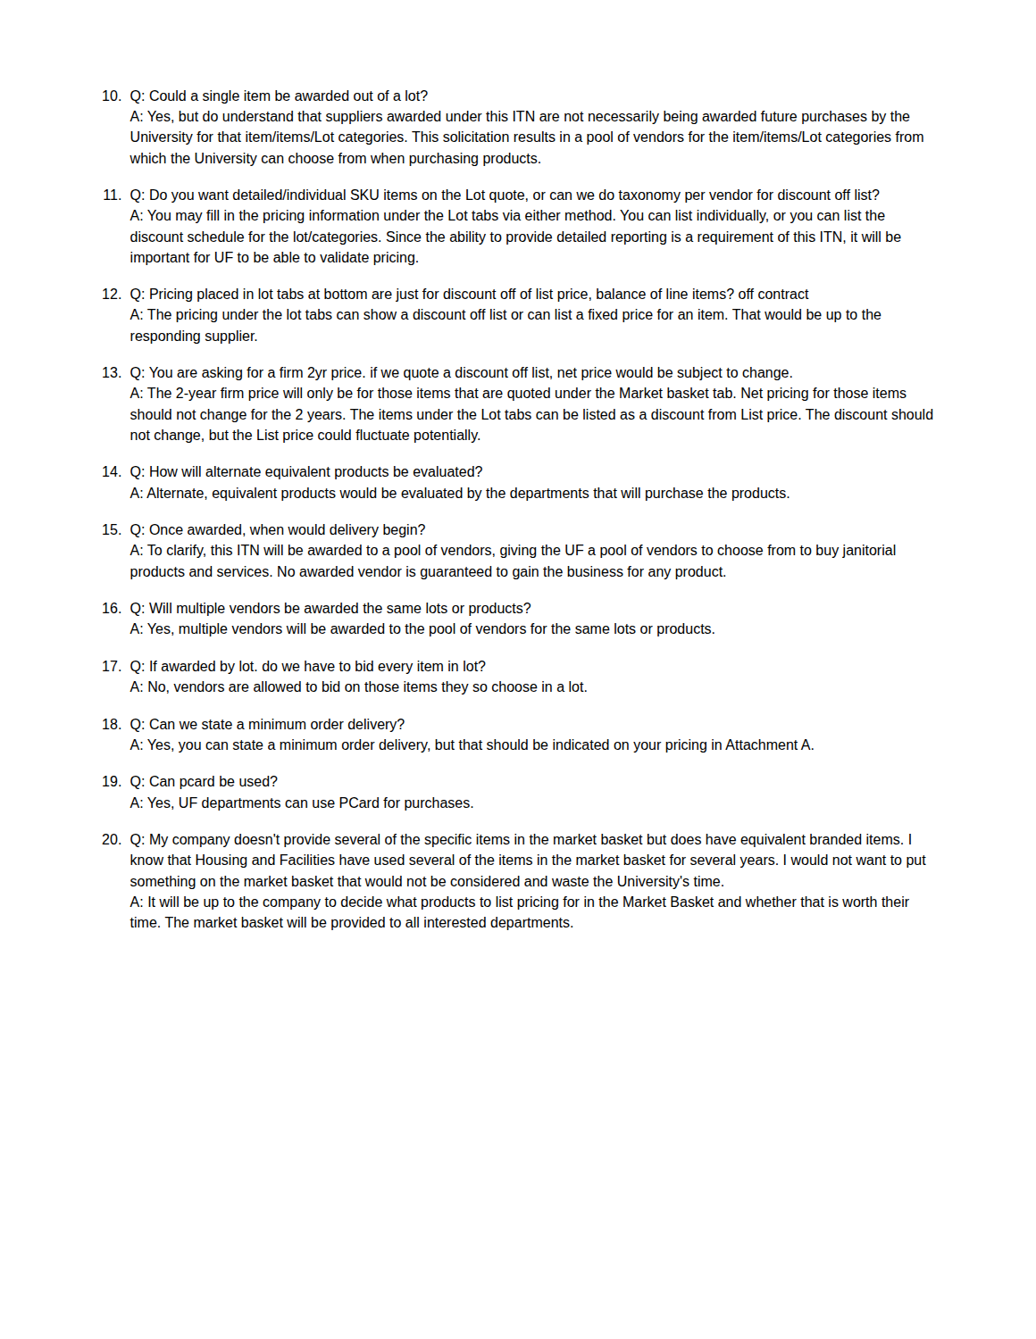Q: Could a single item be awarded out of a lot?
A: Yes, but do understand that suppliers awarded under this ITN are not necessarily being awarded future purchases by the University for that item/items/Lot categories. This solicitation results in a pool of vendors for the item/items/Lot categories from which the University can choose from when purchasing products.
Q: Do you want detailed/individual SKU items on the Lot quote, or can we do taxonomy per vendor for discount off list?
A: You may fill in the pricing information under the Lot tabs via either method. You can list individually, or you can list the discount schedule for the lot/categories. Since the ability to provide detailed reporting is a requirement of this ITN, it will be important for UF to be able to validate pricing.
Q: Pricing placed in lot tabs at bottom are just for discount off of list price, balance of line items? off contract
A: The pricing under the lot tabs can show a discount off list or can list a fixed price for an item. That would be up to the responding supplier.
Q: You are asking for a firm 2yr price. if we quote a discount off list, net price would be subject to change.
A: The 2-year firm price will only be for those items that are quoted under the Market basket tab. Net pricing for those items should not change for the 2 years. The items under the Lot tabs can be listed as a discount from List price. The discount should not change, but the List price could fluctuate potentially.
Q: How will alternate equivalent products be evaluated?
A: Alternate, equivalent products would be evaluated by the departments that will purchase the products.
Q: Once awarded, when would delivery begin?
A: To clarify, this ITN will be awarded to a pool of vendors, giving the UF a pool of vendors to choose from to buy janitorial products and services. No awarded vendor is guaranteed to gain the business for any product.
Q: Will multiple vendors be awarded the same lots or products?
A: Yes, multiple vendors will be awarded to the pool of vendors for the same lots or products.
Q: If awarded by lot. do we have to bid every item in lot?
A: No, vendors are allowed to bid on those items they so choose in a lot.
Q: Can we state a minimum order delivery?
A: Yes, you can state a minimum order delivery, but that should be indicated on your pricing in Attachment A.
Q: Can pcard be used?
A: Yes, UF departments can use PCard for purchases.
Q: My company doesn't provide several of the specific items in the market basket but does have equivalent branded items. I know that Housing and Facilities have used several of the items in the market basket for several years. I would not want to put something on the market basket that would not be considered and waste the University's time.
A: It will be up to the company to decide what products to list pricing for in the Market Basket and whether that is worth their time. The market basket will be provided to all interested departments.